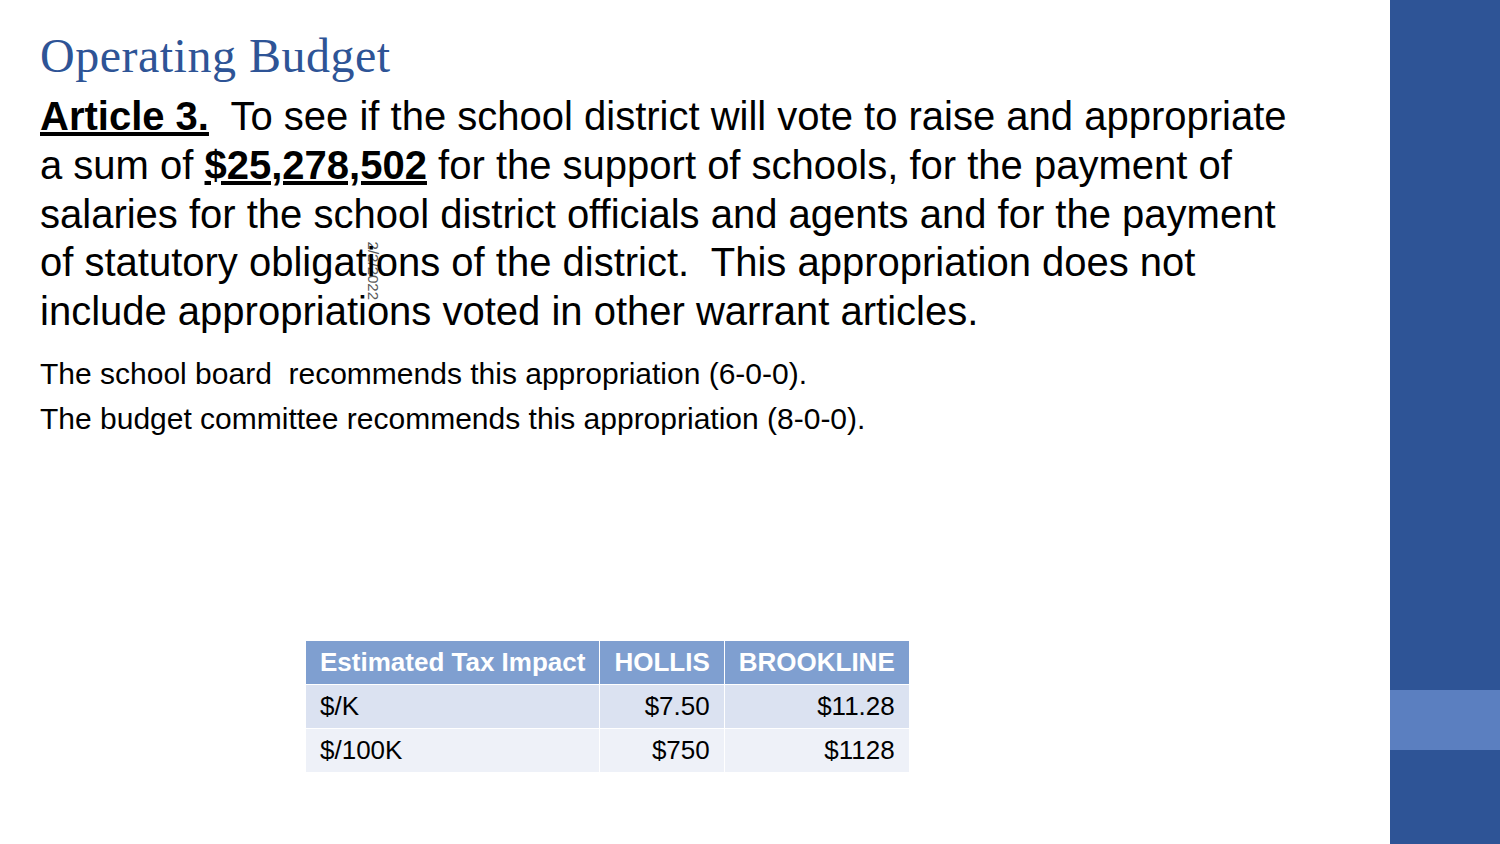2/2/2022
Operating Budget
Article 3. To see if the school district will vote to raise and appropriate a sum of $25,278,502 for the support of schools, for the payment of salaries for the school district officials and agents and for the payment of statutory obligations of the district. This appropriation does not include appropriations voted in other warrant articles.
The school board recommends this appropriation (6-0-0).
The budget committee recommends this appropriation (8-0-0).
| Estimated Tax Impact | HOLLIS | BROOKLINE |
| --- | --- | --- |
| $/K | $7.50 | $11.28 |
| $/100K | $750 | $1128 |